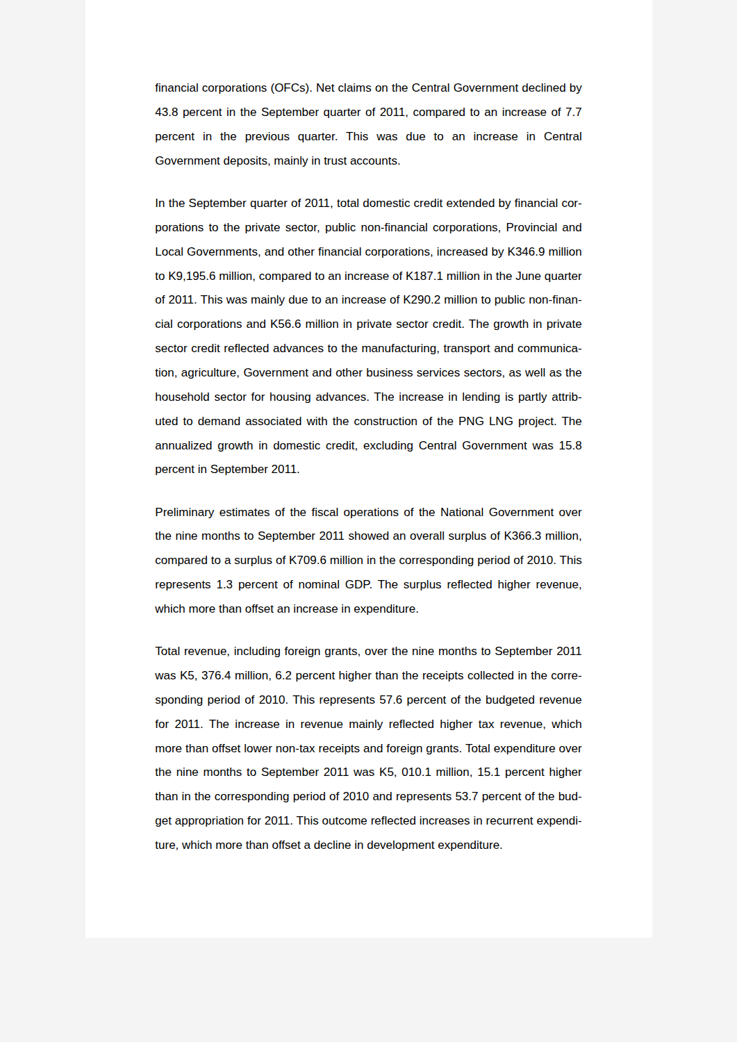financial corporations (OFCs). Net claims on the Central Government declined by 43.8 percent in the September quarter of 2011, compared to an increase of 7.7 percent in the previous quarter. This was due to an increase in Central Government deposits, mainly in trust accounts.
In the September quarter of 2011, total domestic credit extended by financial corporations to the private sector, public non-financial corporations, Provincial and Local Governments, and other financial corporations, increased by K346.9 million to K9,195.6 million, compared to an increase of K187.1 million in the June quarter of 2011. This was mainly due to an increase of K290.2 million to public non-financial corporations and K56.6 million in private sector credit. The growth in private sector credit reflected advances to the manufacturing, transport and communication, agriculture, Government and other business services sectors, as well as the household sector for housing advances. The increase in lending is partly attributed to demand associated with the construction of the PNG LNG project. The annualized growth in domestic credit, excluding Central Government was 15.8 percent in September 2011.
Preliminary estimates of the fiscal operations of the National Government over the nine months to September 2011 showed an overall surplus of K366.3 million, compared to a surplus of K709.6 million in the corresponding period of 2010. This represents 1.3 percent of nominal GDP. The surplus reflected higher revenue, which more than offset an increase in expenditure.
Total revenue, including foreign grants, over the nine months to September 2011 was K5, 376.4 million, 6.2 percent higher than the receipts collected in the corresponding period of 2010. This represents 57.6 percent of the budgeted revenue for 2011. The increase in revenue mainly reflected higher tax revenue, which more than offset lower non-tax receipts and foreign grants. Total expenditure over the nine months to September 2011 was K5, 010.1 million, 15.1 percent higher than in the corresponding period of 2010 and represents 53.7 percent of the budget appropriation for 2011. This outcome reflected increases in recurrent expenditure, which more than offset a decline in development expenditure.